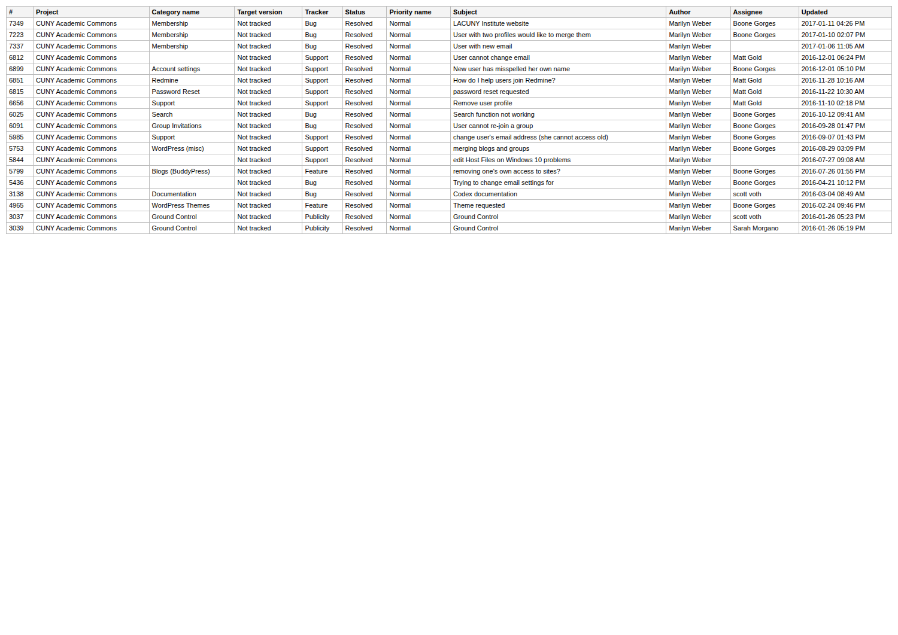| # | Project | Category name | Target version | Tracker | Status | Priority name | Subject | Author | Assignee | Updated |
| --- | --- | --- | --- | --- | --- | --- | --- | --- | --- | --- |
| 7349 | CUNY Academic Commons | Membership | Not tracked | Bug | Resolved | Normal | LACUNY Institute website | Marilyn Weber | Boone Gorges | 2017-01-11 04:26 PM |
| 7223 | CUNY Academic Commons | Membership | Not tracked | Bug | Resolved | Normal | User with two profiles would like to merge them | Marilyn Weber | Boone Gorges | 2017-01-10 02:07 PM |
| 7337 | CUNY Academic Commons | Membership | Not tracked | Bug | Resolved | Normal | User with new email | Marilyn Weber | | 2017-01-06 11:05 AM |
| 6812 | CUNY Academic Commons | | Not tracked | Support | Resolved | Normal | User cannot change email | Marilyn Weber | Matt Gold | 2016-12-01 06:24 PM |
| 6899 | CUNY Academic Commons | Account settings | Not tracked | Support | Resolved | Normal | New user has misspelled her own name | Marilyn Weber | Boone Gorges | 2016-12-01 05:10 PM |
| 6851 | CUNY Academic Commons | Redmine | Not tracked | Support | Resolved | Normal | How do I help users join Redmine? | Marilyn Weber | Matt Gold | 2016-11-28 10:16 AM |
| 6815 | CUNY Academic Commons | Password Reset | Not tracked | Support | Resolved | Normal | password reset requested | Marilyn Weber | Matt Gold | 2016-11-22 10:30 AM |
| 6656 | CUNY Academic Commons | Support | Not tracked | Support | Resolved | Normal | Remove user profile | Marilyn Weber | Matt Gold | 2016-11-10 02:18 PM |
| 6025 | CUNY Academic Commons | Search | Not tracked | Bug | Resolved | Normal | Search function not working | Marilyn Weber | Boone Gorges | 2016-10-12 09:41 AM |
| 6091 | CUNY Academic Commons | Group Invitations | Not tracked | Bug | Resolved | Normal | User cannot re-join a group | Marilyn Weber | Boone Gorges | 2016-09-28 01:47 PM |
| 5985 | CUNY Academic Commons | Support | Not tracked | Support | Resolved | Normal | change user's email address (she cannot access old) | Marilyn Weber | Boone Gorges | 2016-09-07 01:43 PM |
| 5753 | CUNY Academic Commons | WordPress (misc) | Not tracked | Support | Resolved | Normal | merging blogs and groups | Marilyn Weber | Boone Gorges | 2016-08-29 03:09 PM |
| 5844 | CUNY Academic Commons | | Not tracked | Support | Resolved | Normal | edit Host Files on Windows 10 problems | Marilyn Weber | | 2016-07-27 09:08 AM |
| 5799 | CUNY Academic Commons | Blogs (BuddyPress) | Not tracked | Feature | Resolved | Normal | removing one's own access to sites? | Marilyn Weber | Boone Gorges | 2016-07-26 01:55 PM |
| 5436 | CUNY Academic Commons | | Not tracked | Bug | Resolved | Normal | Trying to change email settings for | Marilyn Weber | Boone Gorges | 2016-04-21 10:12 PM |
| 3138 | CUNY Academic Commons | Documentation | Not tracked | Bug | Resolved | Normal | Codex documentation | Marilyn Weber | scott voth | 2016-03-04 08:49 AM |
| 4965 | CUNY Academic Commons | WordPress Themes | Not tracked | Feature | Resolved | Normal | Theme requested | Marilyn Weber | Boone Gorges | 2016-02-24 09:46 PM |
| 3037 | CUNY Academic Commons | Ground Control | Not tracked | Publicity | Resolved | Normal | Ground Control | Marilyn Weber | scott voth | 2016-01-26 05:23 PM |
| 3039 | CUNY Academic Commons | Ground Control | Not tracked | Publicity | Resolved | Normal | Ground Control | Marilyn Weber | Sarah Morgano | 2016-01-26 05:19 PM |